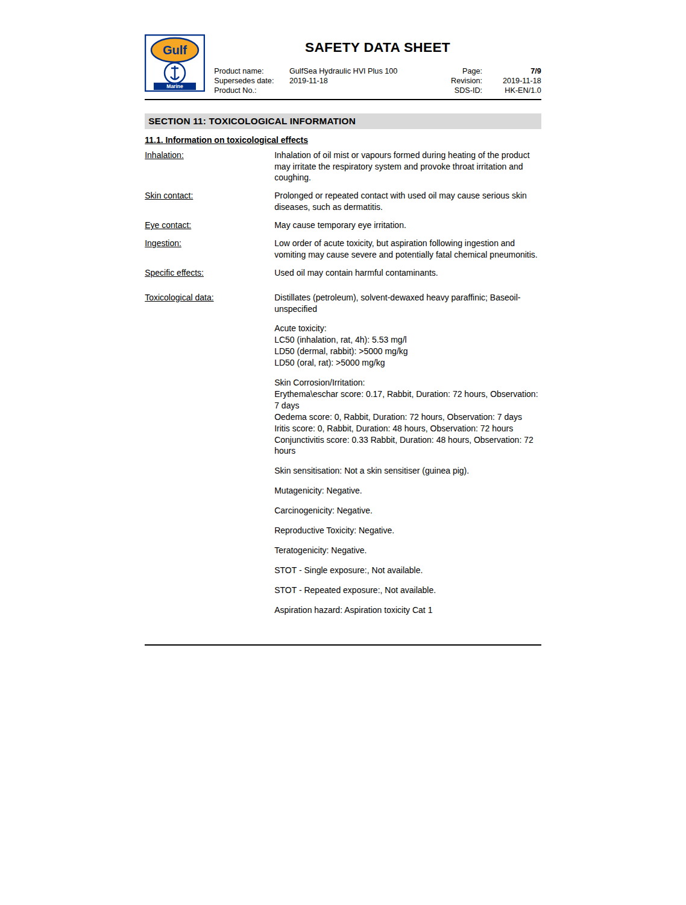SAFETY DATA SHEET
| Product name: | GulfSea Hydraulic HVI Plus 100 | Page: | 7/9 |
| Supersedes date: | 2019-11-18 | Revision: | 2019-11-18 |
| Product No.: | | SDS-ID: | HK-EN/1.0 |
SECTION 11: TOXICOLOGICAL INFORMATION
11.1. Information on toxicological effects
Inhalation:
Inhalation of oil mist or vapours formed during heating of the product may irritate the respiratory system and provoke throat irritation and coughing.
Skin contact:
Prolonged or repeated contact with used oil may cause serious skin diseases, such as dermatitis.
Eye contact:
May cause temporary eye irritation.
Ingestion:
Low order of acute toxicity, but aspiration following ingestion and vomiting may cause severe and potentially fatal chemical pneumonitis.
Specific effects:
Used oil may contain harmful contaminants.
Toxicological data:
Distillates (petroleum), solvent-dewaxed heavy paraffinic; Baseoil-unspecified
Acute toxicity:
LC50 (inhalation, rat, 4h): 5.53 mg/l
LD50 (dermal, rabbit): >5000 mg/kg
LD50 (oral, rat): >5000 mg/kg
Skin Corrosion/Irritation:
Erythema\eschar score: 0.17, Rabbit, Duration: 72 hours, Observation: 7 days
Oedema score: 0, Rabbit, Duration: 72 hours, Observation: 7 days
Iritis score: 0, Rabbit, Duration: 48 hours, Observation: 72 hours
Conjunctivitis score: 0.33 Rabbit, Duration: 48 hours, Observation: 72 hours
Skin sensitisation: Not a skin sensitiser (guinea pig).
Mutagenicity: Negative.
Carcinogenicity: Negative.
Reproductive Toxicity: Negative.
Teratogenicity: Negative.
STOT - Single exposure:, Not available.
STOT - Repeated exposure:, Not available.
Aspiration hazard: Aspiration toxicity Cat 1